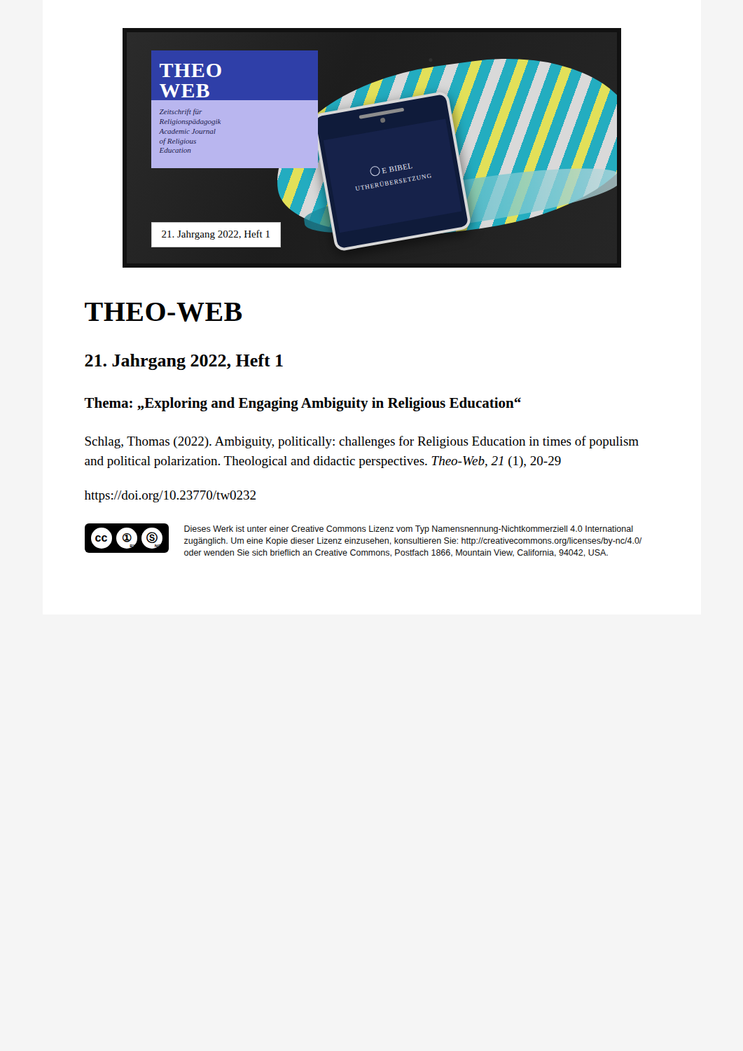E BIBEL UTHERÜBERSETZUNG
THEO
WEB
Zeitschrift für
Religionspädagogik
Academic Journal
of Religious
Education
21. Jahrgang 2022, Heft 1
THEO-WEB
21. Jahrgang 2022, Heft 1
Thema: „Exploring and Engaging Ambiguity in Religious Education“
Schlag, Thomas (2022). Ambiguity, politically: challenges for Religious Education in times of populism and political polarization. Theological and didactic perspectives. Theo-Web, 21 (1), 20-29
https://doi.org/10.23770/tw0232
cc
①BY
ⓈNC
Dieses Werk ist unter einer Creative Commons Lizenz vom Typ Namensnennung-Nichtkommerziell 4.0 International zugänglich. Um eine Kopie dieser Lizenz einzusehen, konsultieren Sie: http://creativecommons.org/licenses/by-nc/4.0/ oder wenden Sie sich brieflich an Creative Commons, Postfach 1866, Mountain View, California, 94042, USA.